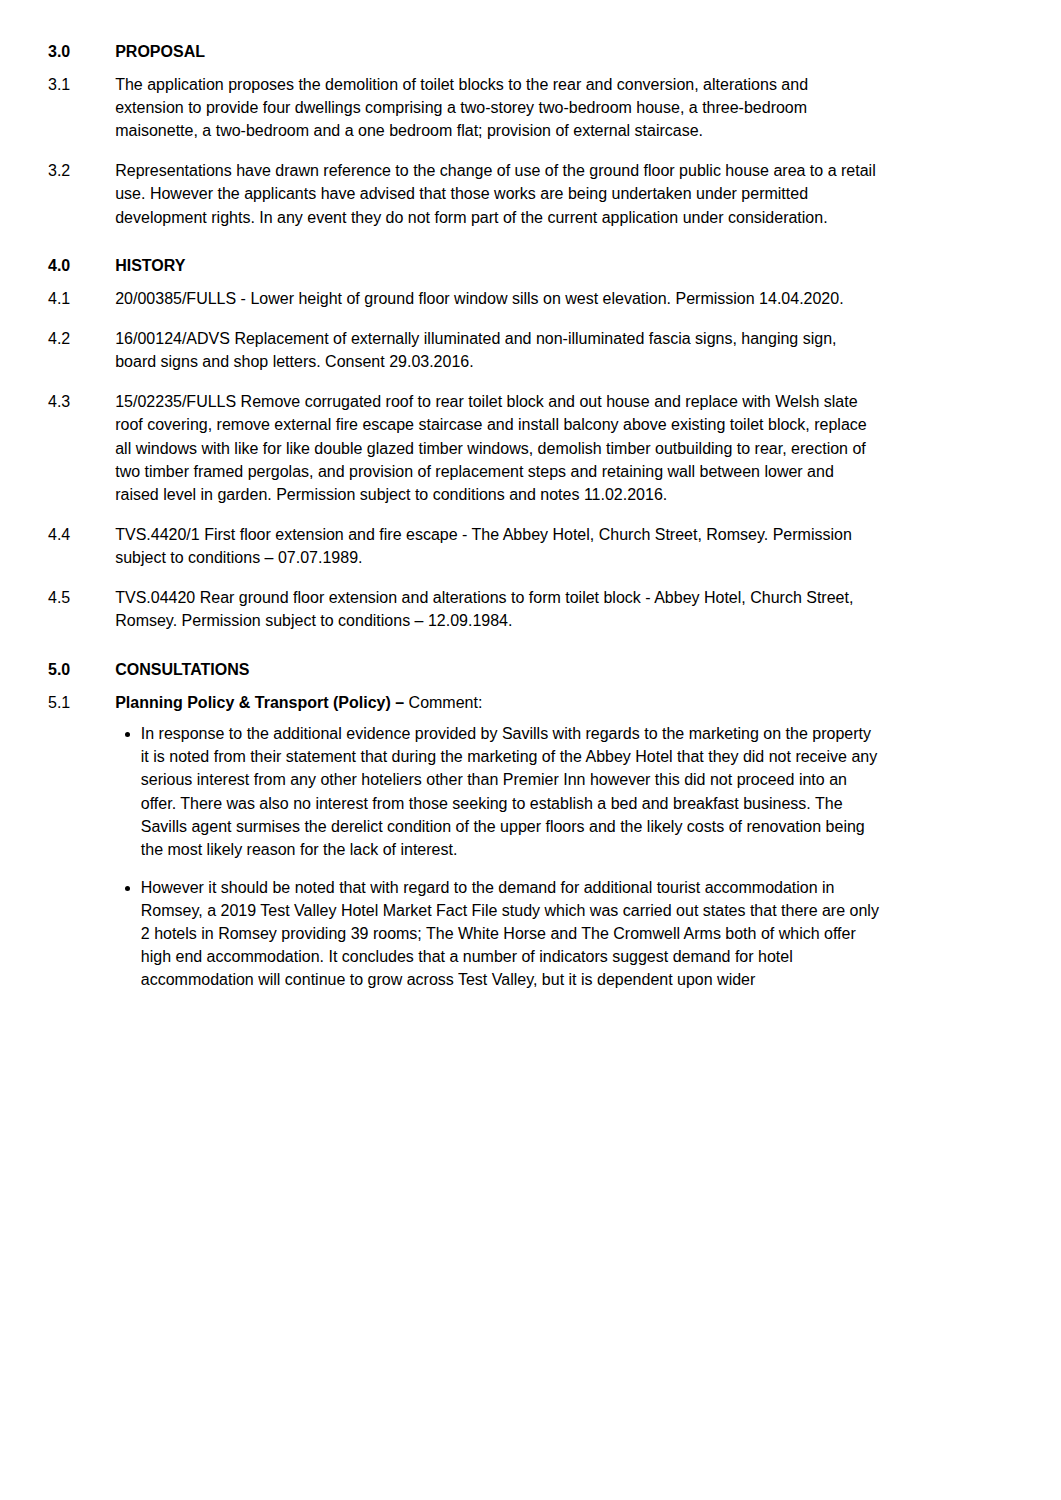3.0 Proposal
3.1 The application proposes the demolition of toilet blocks to the rear and conversion, alterations and extension to provide four dwellings comprising a two-storey two-bedroom house, a three-bedroom maisonette, a two-bedroom and a one bedroom flat; provision of external staircase.
3.2 Representations have drawn reference to the change of use of the ground floor public house area to a retail use. However the applicants have advised that those works are being undertaken under permitted development rights. In any event they do not form part of the current application under consideration.
4.0 History
4.1 20/00385/FULLS - Lower height of ground floor window sills on west elevation. Permission 14.04.2020.
4.2 16/00124/ADVS Replacement of externally illuminated and non-illuminated fascia signs, hanging sign, board signs and shop letters. Consent 29.03.2016.
4.3 15/02235/FULLS Remove corrugated roof to rear toilet block and out house and replace with Welsh slate roof covering, remove external fire escape staircase and install balcony above existing toilet block, replace all windows with like for like double glazed timber windows, demolish timber outbuilding to rear, erection of two timber framed pergolas, and provision of replacement steps and retaining wall between lower and raised level in garden. Permission subject to conditions and notes 11.02.2016.
4.4 TVS.4420/1 First floor extension and fire escape - The Abbey Hotel, Church Street, Romsey. Permission subject to conditions – 07.07.1989.
4.5 TVS.04420 Rear ground floor extension and alterations to form toilet block - Abbey Hotel, Church Street, Romsey. Permission subject to conditions – 12.09.1984.
5.0 Consultations
5.1
Planning Policy & Transport (Policy) – Comment:
In response to the additional evidence provided by Savills with regards to the marketing on the property it is noted from their statement that during the marketing of the Abbey Hotel that they did not receive any serious interest from any other hoteliers other than Premier Inn however this did not proceed into an offer. There was also no interest from those seeking to establish a bed and breakfast business. The Savills agent surmises the derelict condition of the upper floors and the likely costs of renovation being the most likely reason for the lack of interest.
However it should be noted that with regard to the demand for additional tourist accommodation in Romsey, a 2019 Test Valley Hotel Market Fact File study which was carried out states that there are only 2 hotels in Romsey providing 39 rooms; The White Horse and The Cromwell Arms both of which offer high end accommodation. It concludes that a number of indicators suggest demand for hotel accommodation will continue to grow across Test Valley, but it is dependent upon wider